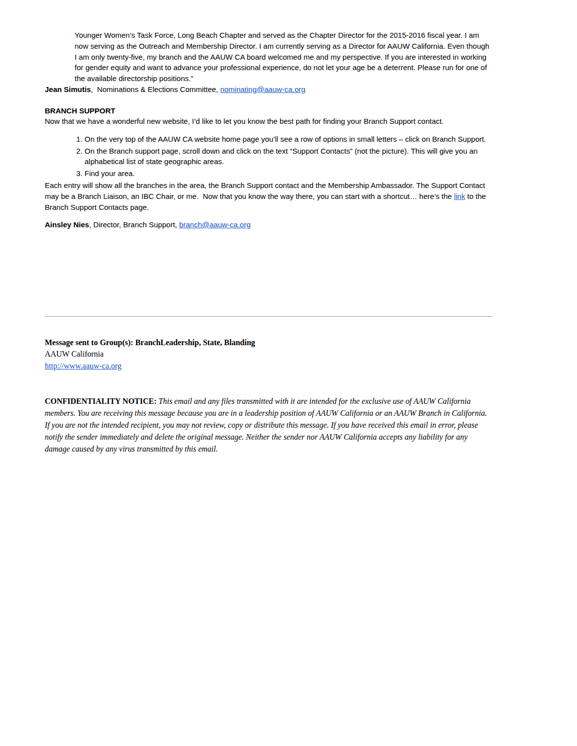Younger Women’s Task Force, Long Beach Chapter and served as the Chapter Director for the 2015-2016 fiscal year. I am now serving as the Outreach and Membership Director. I am currently serving as a Director for AAUW California. Even though I am only twenty-five, my branch and the AAUW CA board welcomed me and my perspective. If you are interested in working for gender equity and want to advance your professional experience, do not let your age be a deterrent. Please run for one of the available directorship positions.”
Jean Simutis, Nominations & Elections Committee, nominating@aauw-ca.org
BRANCH SUPPORT
Now that we have a wonderful new website, I’d like to let you know the best path for finding your Branch Support contact.
On the very top of the AAUW CA website home page you’ll see a row of options in small letters – click on Branch Support.
On the Branch support page, scroll down and click on the text “Support Contacts” (not the picture). This will give you an alphabetical list of state geographic areas.
Find your area.
Each entry will show all the branches in the area, the Branch Support contact and the Membership Ambassador. The Support Contact may be a Branch Liaison, an IBC Chair, or me. Now that you know the way there, you can start with a shortcut… here’s the link to the Branch Support Contacts page.
Ainsley Nies, Director, Branch Support, branch@aauw-ca.org
Message sent to Group(s): BranchLeadership, State, Blanding
AAUW California
http://www.aauw-ca.org
CONFIDENTIALITY NOTICE: This email and any files transmitted with it are intended for the exclusive use of AAUW California members. You are receiving this message because you are in a leadership position of AAUW California or an AAUW Branch in California. If you are not the intended recipient, you may not review, copy or distribute this message. If you have received this email in error, please notify the sender immediately and delete the original message. Neither the sender nor AAUW California accepts any liability for any damage caused by any virus transmitted by this email.